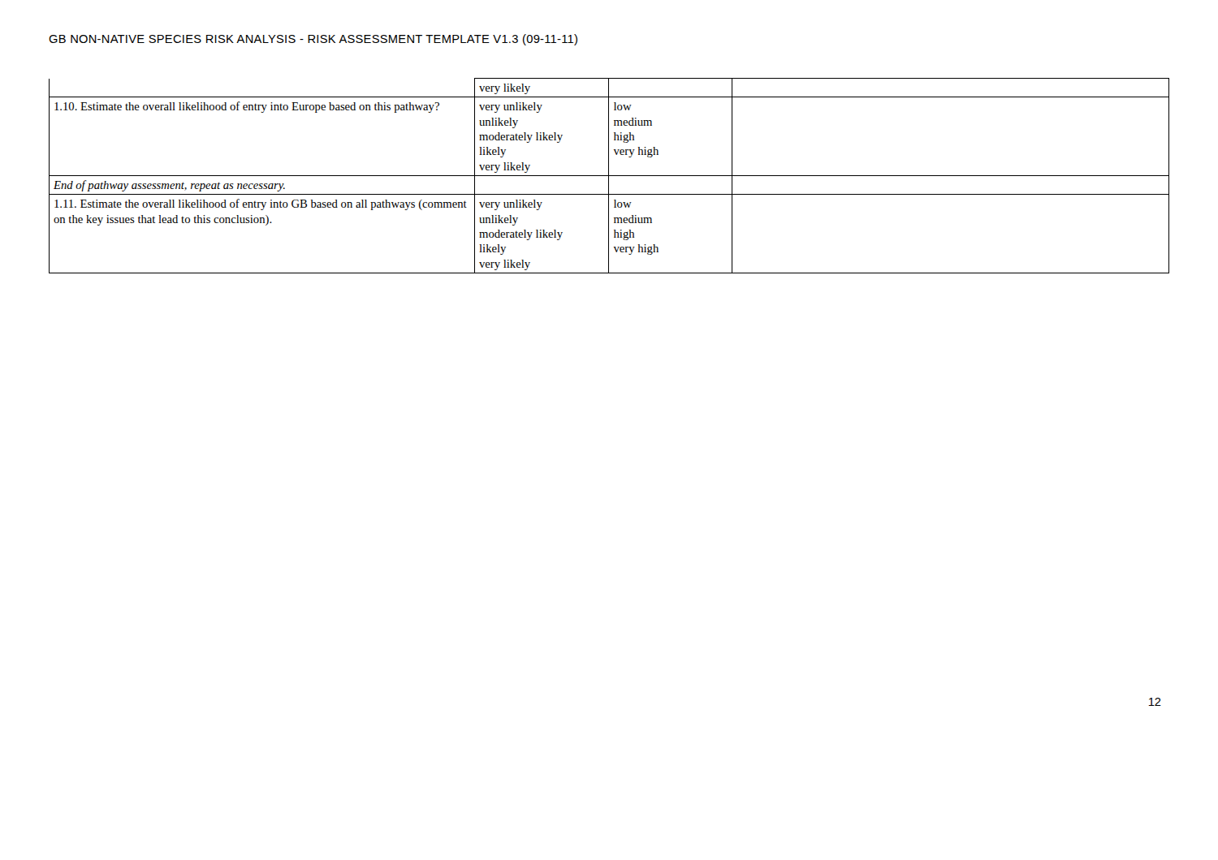GB NON-NATIVE SPECIES RISK ANALYSIS - RISK ASSESSMENT TEMPLATE V1.3 (09-11-11)
| | very likely | | |
| 1.10. Estimate the overall likelihood of entry into Europe based on this pathway? | very unlikely unlikely moderately likely likely very likely | low medium high very high | |
| End of pathway assessment, repeat as necessary. | | | |
| 1.11. Estimate the overall likelihood of entry into GB based on all pathways (comment on the key issues that lead to this conclusion). | very unlikely unlikely moderately likely likely very likely | low medium high very high | |
12